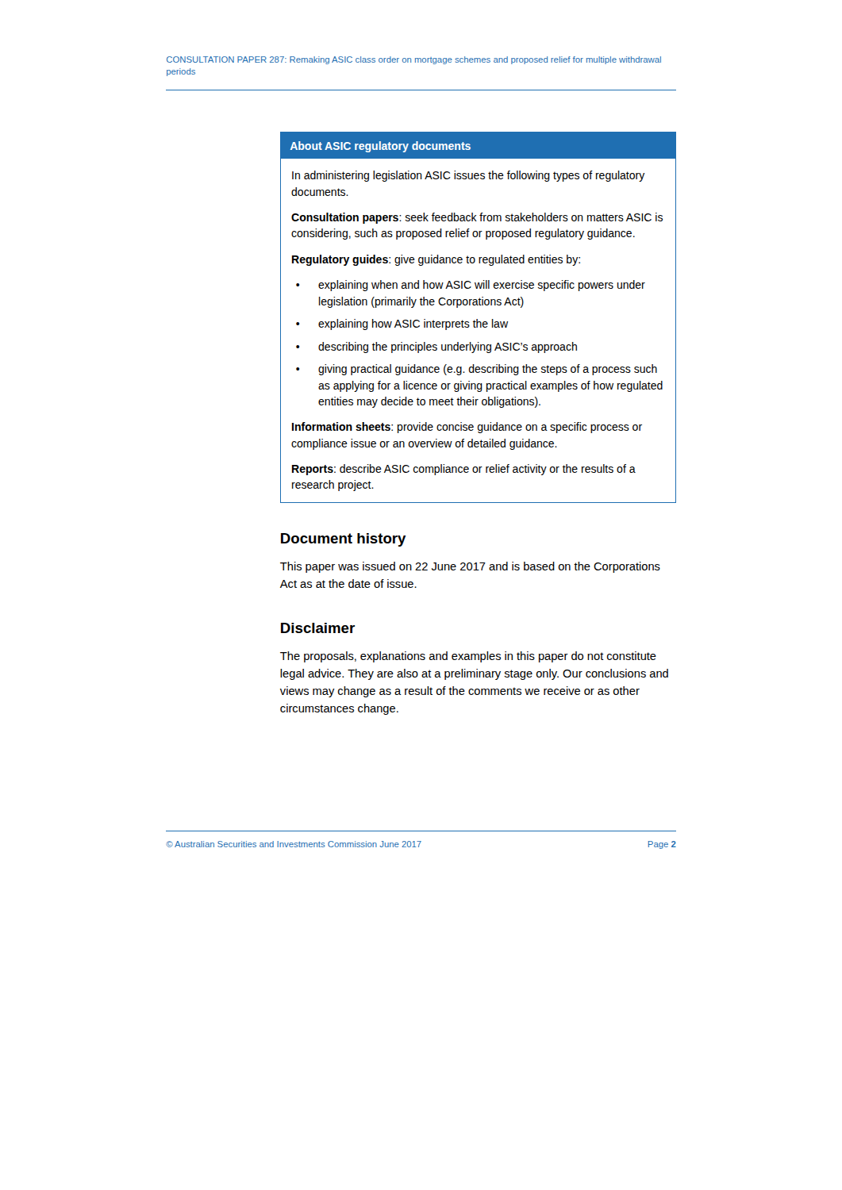CONSULTATION PAPER 287: Remaking ASIC class order on mortgage schemes and proposed relief for multiple withdrawal periods
About ASIC regulatory documents
In administering legislation ASIC issues the following types of regulatory documents.
Consultation papers: seek feedback from stakeholders on matters ASIC is considering, such as proposed relief or proposed regulatory guidance.
Regulatory guides: give guidance to regulated entities by:
explaining when and how ASIC will exercise specific powers under legislation (primarily the Corporations Act)
explaining how ASIC interprets the law
describing the principles underlying ASIC’s approach
giving practical guidance (e.g. describing the steps of a process such as applying for a licence or giving practical examples of how regulated entities may decide to meet their obligations).
Information sheets: provide concise guidance on a specific process or compliance issue or an overview of detailed guidance.
Reports: describe ASIC compliance or relief activity or the results of a research project.
Document history
This paper was issued on 22 June 2017 and is based on the Corporations Act as at the date of issue.
Disclaimer
The proposals, explanations and examples in this paper do not constitute legal advice. They are also at a preliminary stage only. Our conclusions and views may change as a result of the comments we receive or as other circumstances change.
© Australian Securities and Investments Commission June 2017 Page 2